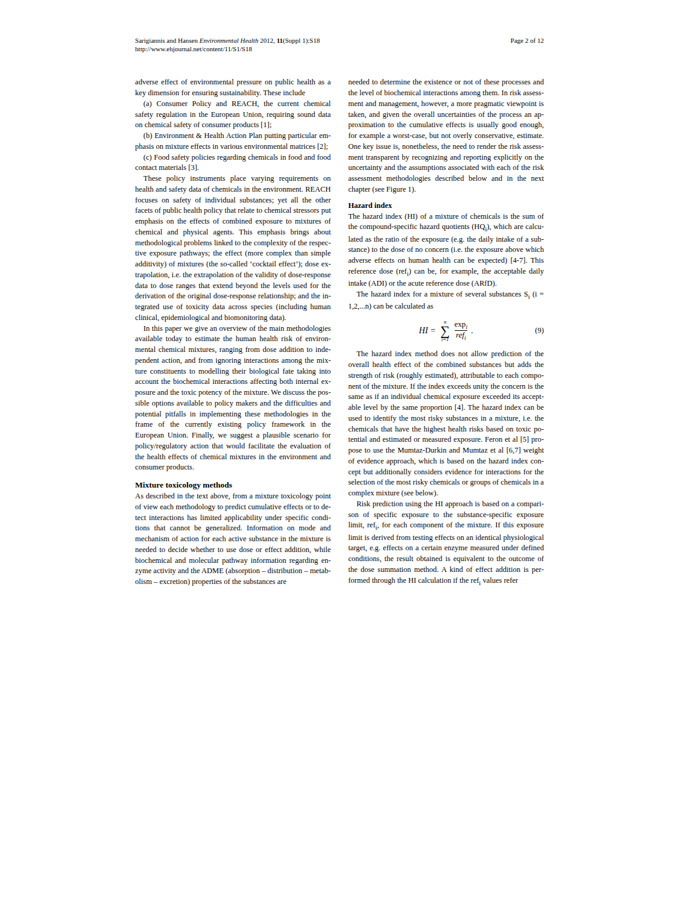Sarigiannis and Hansen Environmental Health 2012, 11(Suppl 1):S18
http://www.ehjournal.net/content/11/S1/S18
Page 2 of 12
adverse effect of environmental pressure on public health as a key dimension for ensuring sustainability. These include
(a) Consumer Policy and REACH, the current chemical safety regulation in the European Union, requiring sound data on chemical safety of consumer products [1];
(b) Environment & Health Action Plan putting particular emphasis on mixture effects in various environmental matrices [2];
(c) Food safety policies regarding chemicals in food and food contact materials [3].
These policy instruments place varying requirements on health and safety data of chemicals in the environment. REACH focuses on safety of individual substances; yet all the other facets of public health policy that relate to chemical stressors put emphasis on the effects of combined exposure to mixtures of chemical and physical agents. This emphasis brings about methodological problems linked to the complexity of the respective exposure pathways; the effect (more complex than simple additivity) of mixtures (the so-called ‘cocktail effect’); dose extrapolation, i.e. the extrapolation of the validity of dose-response data to dose ranges that extend beyond the levels used for the derivation of the original dose-response relationship; and the integrated use of toxicity data across species (including human clinical, epidemiological and biomonitoring data).
In this paper we give an overview of the main methodologies available today to estimate the human health risk of environmental chemical mixtures, ranging from dose addition to independent action, and from ignoring interactions among the mixture constituents to modelling their biological fate taking into account the biochemical interactions affecting both internal exposure and the toxic potency of the mixture. We discuss the possible options available to policy makers and the difficulties and potential pitfalls in implementing these methodologies in the frame of the currently existing policy framework in the European Union. Finally, we suggest a plausible scenario for policy/regulatory action that would facilitate the evaluation of the health effects of chemical mixtures in the environment and consumer products.
Mixture toxicology methods
As described in the text above, from a mixture toxicology point of view each methodology to predict cumulative effects or to detect interactions has limited applicability under specific conditions that cannot be generalized. Information on mode and mechanism of action for each active substance in the mixture is needed to decide whether to use dose or effect addition, while biochemical and molecular pathway information regarding enzyme activity and the ADME (absorption – distribution – metabolism – excretion) properties of the substances are
needed to determine the existence or not of these processes and the level of biochemical interactions among them. In risk assessment and management, however, a more pragmatic viewpoint is taken, and given the overall uncertainties of the process an approximation to the cumulative effects is usually good enough, for example a worst-case, but not overly conservative, estimate. One key issue is, nonetheless, the need to render the risk assessment transparent by recognizing and reporting explicitly on the uncertainty and the assumptions associated with each of the risk assessment methodologies described below and in the next chapter (see Figure 1).
Hazard index
The hazard index (HI) of a mixture of chemicals is the sum of the compound-specific hazard quotients (HQi), which are calculated as the ratio of the exposure (e.g. the daily intake of a substance) to the dose of no concern (i.e. the exposure above which adverse effects on human health can be expected) [4-7]. This reference dose (refi) can be, for example, the acceptable daily intake (ADI) or the acute reference dose (ARfD).
The hazard index for a mixture of several substances Si (i = 1,2,...n) can be calculated as
HI = n∑i=1 expi refi. (9)
The hazard index method does not allow prediction of the overall health effect of the combined substances but adds the strength of risk (roughly estimated), attributable to each component of the mixture. If the index exceeds unity the concern is the same as if an individual chemical exposure exceeded its acceptable level by the same proportion [4]. The hazard index can be used to identify the most risky substances in a mixture, i.e. the chemicals that have the highest health risks based on toxic potential and estimated or measured exposure. Feron et al [5] propose to use the Mumtaz-Durkin and Mumtaz et al [6,7] weight of evidence approach, which is based on the hazard index concept but additionally considers evidence for interactions for the selection of the most risky chemicals or groups of chemicals in a complex mixture (see below).
Risk prediction using the HI approach is based on a comparison of specific exposure to the substance-specific exposure limit, refi, for each component of the mixture. If this exposure limit is derived from testing effects on an identical physiological target, e.g. effects on a certain enzyme measured under defined conditions, the result obtained is equivalent to the outcome of the dose summation method. A kind of effect addition is performed through the HI calculation if the refi values refer